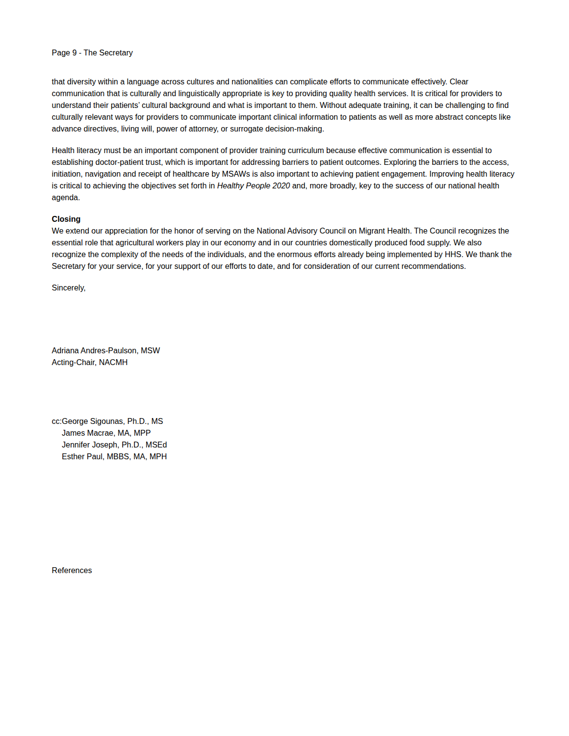Page 9 - The Secretary
that diversity within a language across cultures and nationalities can complicate efforts to communicate effectively. Clear communication that is culturally and linguistically appropriate is key to providing quality health services. It is critical for providers to understand their patients’ cultural background and what is important to them. Without adequate training, it can be challenging to find culturally relevant ways for providers to communicate important clinical information to patients as well as more abstract concepts like advance directives, living will, power of attorney, or surrogate decision-making.
Health literacy must be an important component of provider training curriculum because effective communication is essential to establishing doctor-patient trust, which is important for addressing barriers to patient outcomes. Exploring the barriers to the access, initiation, navigation and receipt of healthcare by MSAWs is also important to achieving patient engagement. Improving health literacy is critical to achieving the objectives set forth in Healthy People 2020 and, more broadly, key to the success of our national health agenda.
Closing
We extend our appreciation for the honor of serving on the National Advisory Council on Migrant Health. The Council recognizes the essential role that agricultural workers play in our economy and in our countries domestically produced food supply. We also recognize the complexity of the needs of the individuals, and the enormous efforts already being implemented by HHS. We thank the Secretary for your service, for your support of our efforts to date, and for consideration of our current recommendations.
Sincerely,
Adriana Andres-Paulson, MSW
Acting-Chair, NACMH
| cc: | George Sigounas, Ph.D., MS James Macrae, MA, MPP Jennifer Joseph, Ph.D., MSEd Esther Paul, MBBS, MA, MPH |
References